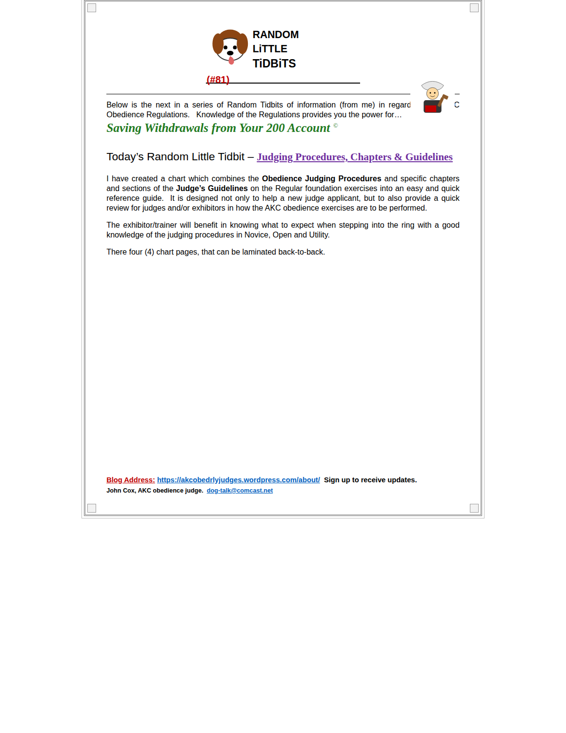(#81)
Below is the next in a series of Random Tidbits of information (from me) in regards to the AKC Obedience Regulations. Knowledge of the Regulations provides you the power for…
Saving Withdrawals from Your 200 Account ©
Today’s Random Little Tidbit – Judging Procedures, Chapters & Guidelines
I have created a chart which combines the Obedience Judging Procedures and specific chapters and sections of the Judge’s Guidelines on the Regular foundation exercises into an easy and quick reference guide. It is designed not only to help a new judge applicant, but to also provide a quick review for judges and/or exhibitors in how the AKC obedience exercises are to be performed.
The exhibitor/trainer will benefit in knowing what to expect when stepping into the ring with a good knowledge of the judging procedures in Novice, Open and Utility.
There four (4) chart pages, that can be laminated back-to-back.
Blog Address: https://akcobedrlyjudges.wordpress.com/about/ Sign up to receive updates.
John Cox, AKC obedience judge. dog-talk@comcast.net